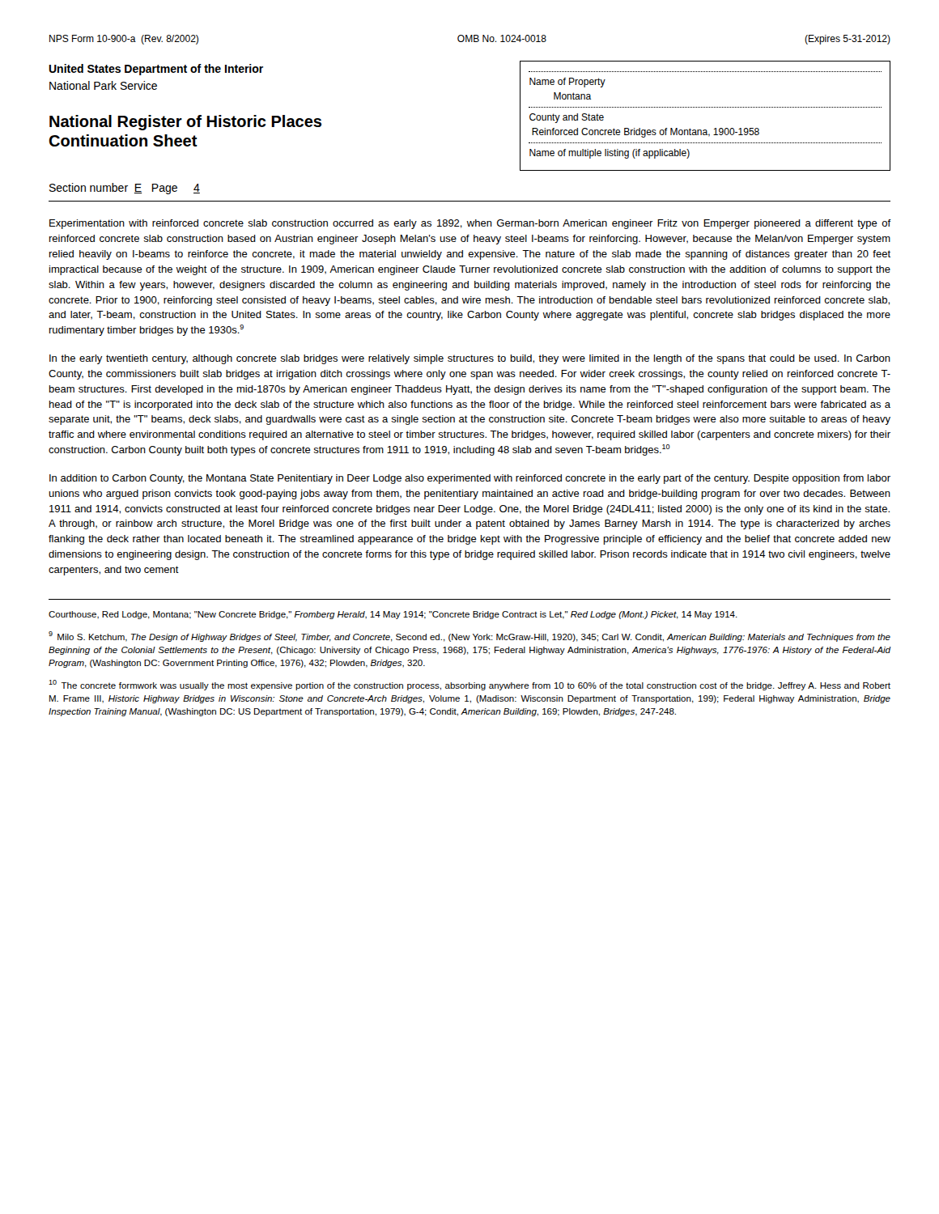NPS Form 10-900-a (Rev. 8/2002)
OMB No. 1024-0018
(Expires 5-31-2012)
United States Department of the Interior
National Park Service
National Register of Historic Places
Continuation Sheet
Name of Property Montana
County and State Reinforced Concrete Bridges of Montana, 1900-1958
Name of multiple listing (if applicable)
Section number E Page 4
Experimentation with reinforced concrete slab construction occurred as early as 1892, when German-born American engineer Fritz von Emperger pioneered a different type of reinforced concrete slab construction based on Austrian engineer Joseph Melan's use of heavy steel I-beams for reinforcing. However, because the Melan/von Emperger system relied heavily on I-beams to reinforce the concrete, it made the material unwieldy and expensive. The nature of the slab made the spanning of distances greater than 20 feet impractical because of the weight of the structure. In 1909, American engineer Claude Turner revolutionized concrete slab construction with the addition of columns to support the slab. Within a few years, however, designers discarded the column as engineering and building materials improved, namely in the introduction of steel rods for reinforcing the concrete. Prior to 1900, reinforcing steel consisted of heavy I-beams, steel cables, and wire mesh. The introduction of bendable steel bars revolutionized reinforced concrete slab, and later, T-beam, construction in the United States. In some areas of the country, like Carbon County where aggregate was plentiful, concrete slab bridges displaced the more rudimentary timber bridges by the 1930s.9
In the early twentieth century, although concrete slab bridges were relatively simple structures to build, they were limited in the length of the spans that could be used. In Carbon County, the commissioners built slab bridges at irrigation ditch crossings where only one span was needed. For wider creek crossings, the county relied on reinforced concrete T-beam structures. First developed in the mid-1870s by American engineer Thaddeus Hyatt, the design derives its name from the "T"-shaped configuration of the support beam. The head of the "T" is incorporated into the deck slab of the structure which also functions as the floor of the bridge. While the reinforced steel reinforcement bars were fabricated as a separate unit, the "T" beams, deck slabs, and guardwalls were cast as a single section at the construction site. Concrete T-beam bridges were also more suitable to areas of heavy traffic and where environmental conditions required an alternative to steel or timber structures. The bridges, however, required skilled labor (carpenters and concrete mixers) for their construction. Carbon County built both types of concrete structures from 1911 to 1919, including 48 slab and seven T-beam bridges.10
In addition to Carbon County, the Montana State Penitentiary in Deer Lodge also experimented with reinforced concrete in the early part of the century. Despite opposition from labor unions who argued prison convicts took good-paying jobs away from them, the penitentiary maintained an active road and bridge-building program for over two decades. Between 1911 and 1914, convicts constructed at least four reinforced concrete bridges near Deer Lodge. One, the Morel Bridge (24DL411; listed 2000) is the only one of its kind in the state. A through, or rainbow arch structure, the Morel Bridge was one of the first built under a patent obtained by James Barney Marsh in 1914. The type is characterized by arches flanking the deck rather than located beneath it. The streamlined appearance of the bridge kept with the Progressive principle of efficiency and the belief that concrete added new dimensions to engineering design. The construction of the concrete forms for this type of bridge required skilled labor. Prison records indicate that in 1914 two civil engineers, twelve carpenters, and two cement
Courthouse, Red Lodge, Montana; "New Concrete Bridge," Fromberg Herald, 14 May 1914; "Concrete Bridge Contract is Let," Red Lodge (Mont.) Picket, 14 May 1914.
9 Milo S. Ketchum, The Design of Highway Bridges of Steel, Timber, and Concrete, Second ed., (New York: McGraw-Hill, 1920), 345; Carl W. Condit, American Building: Materials and Techniques from the Beginning of the Colonial Settlements to the Present, (Chicago: University of Chicago Press, 1968), 175; Federal Highway Administration, America's Highways, 1776-1976: A History of the Federal-Aid Program, (Washington DC: Government Printing Office, 1976), 432; Plowden, Bridges, 320.
10 The concrete formwork was usually the most expensive portion of the construction process, absorbing anywhere from 10 to 60% of the total construction cost of the bridge. Jeffrey A. Hess and Robert M. Frame III, Historic Highway Bridges in Wisconsin: Stone and Concrete-Arch Bridges, Volume 1, (Madison: Wisconsin Department of Transportation, 199); Federal Highway Administration, Bridge Inspection Training Manual, (Washington DC: US Department of Transportation, 1979), G-4; Condit, American Building, 169; Plowden, Bridges, 247-248.